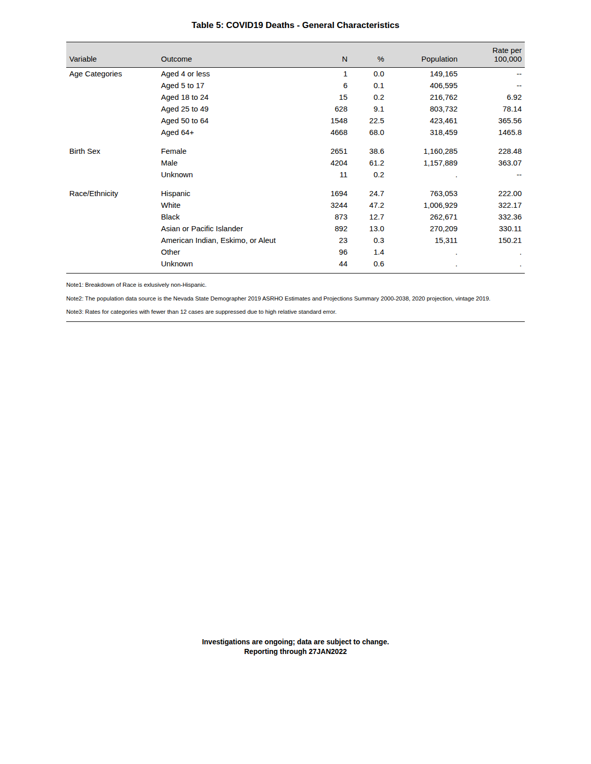Table 5: COVID19 Deaths - General Characteristics
| Variable | Outcome | N | % | Population | Rate per 100,000 |
| --- | --- | --- | --- | --- | --- |
| Age Categories | Aged 4 or less | 1 | 0.0 | 149,165 | -- |
| | Aged 5 to 17 | 6 | 0.1 | 406,595 | -- |
| | Aged 18 to 24 | 15 | 0.2 | 216,762 | 6.92 |
| | Aged 25 to 49 | 628 | 9.1 | 803,732 | 78.14 |
| | Aged 50 to 64 | 1548 | 22.5 | 423,461 | 365.56 |
| | Aged 64+ | 4668 | 68.0 | 318,459 | 1465.8 |
| Birth Sex | Female | 2651 | 38.6 | 1,160,285 | 228.48 |
| | Male | 4204 | 61.2 | 1,157,889 | 363.07 |
| | Unknown | 11 | 0.2 | . | -- |
| Race/Ethnicity | Hispanic | 1694 | 24.7 | 763,053 | 222.00 |
| | White | 3244 | 47.2 | 1,006,929 | 322.17 |
| | Black | 873 | 12.7 | 262,671 | 332.36 |
| | Asian or Pacific Islander | 892 | 13.0 | 270,209 | 330.11 |
| | American Indian, Eskimo, or Aleut | 23 | 0.3 | 15,311 | 150.21 |
| | Other | 96 | 1.4 | . | . |
| | Unknown | 44 | 0.6 | . | . |
Note1: Breakdown of Race is exlusively non-Hispanic.
Note2: The population data source is the Nevada State Demographer 2019 ASRHO Estimates and Projections Summary 2000-2038, 2020 projection, vintage 2019.
Note3: Rates for categories with fewer than 12 cases are suppressed due to high relative standard error.
Investigations are ongoing; data are subject to change.
Reporting through 27JAN2022